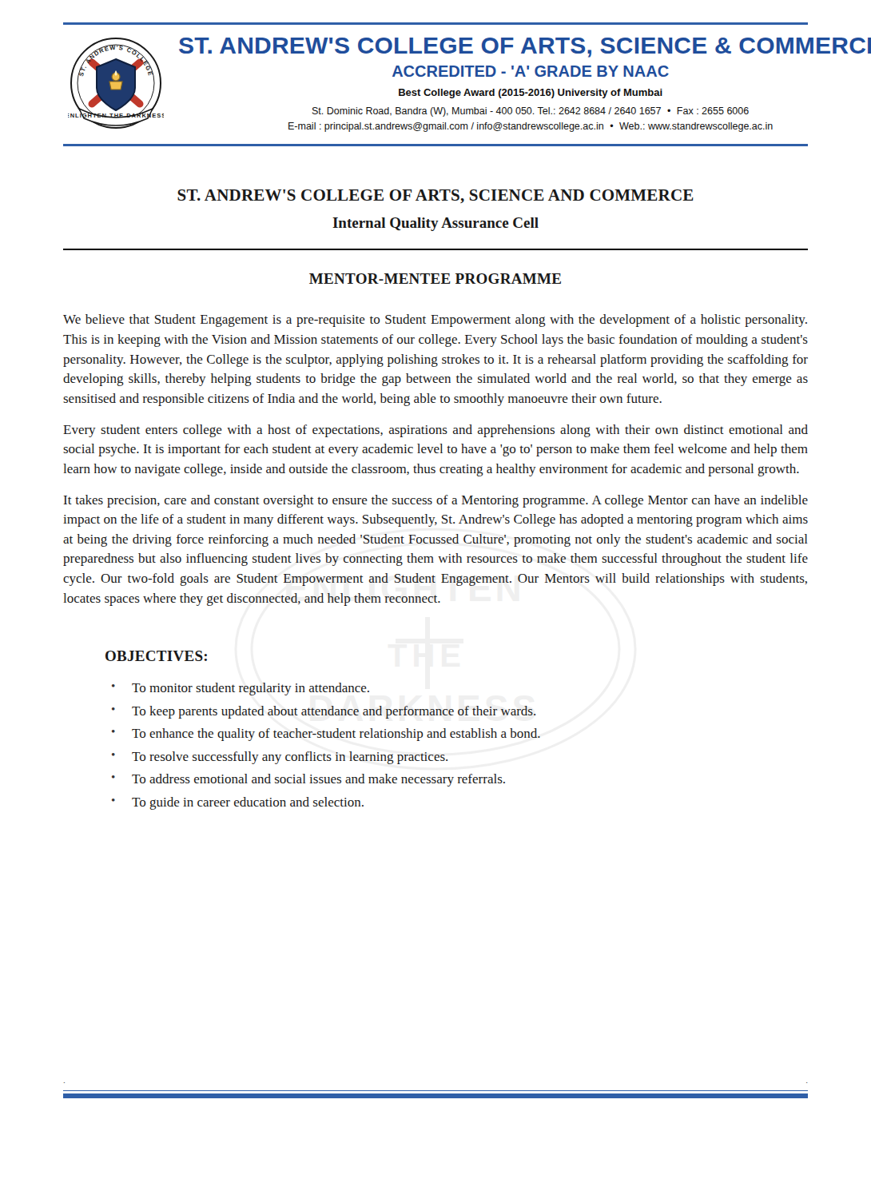ENLIGHTEN DARKNESS THE
ENLIGHTEN THE DARKNESS ST. ANDREW'S COLLEGE
ST. ANDREW'S COLLEGE OF ARTS, SCIENCE & COMMERCE
ACCREDITED - 'A' GRADE BY NAAC
Best College Award (2015-2016) University of Mumbai
St. Dominic Road, Bandra (W), Mumbai - 400 050. Tel.: 2642 8684 / 2640 1657 • Fax : 2655 6006
E-mail : principal.st.andrews@gmail.com / info@standrewscollege.ac.in • Web.: www.standrewscollege.ac.in
ST. ANDREW'S COLLEGE OF ARTS, SCIENCE AND COMMERCE
Internal Quality Assurance Cell
MENTOR-MENTEE PROGRAMME
We believe that Student Engagement is a pre-requisite to Student Empowerment along with the development of a holistic personality. This is in keeping with the Vision and Mission statements of our college. Every School lays the basic foundation of moulding a student's personality. However, the College is the sculptor, applying polishing strokes to it. It is a rehearsal platform providing the scaffolding for developing skills, thereby helping students to bridge the gap between the simulated world and the real world, so that they emerge as sensitised and responsible citizens of India and the world, being able to smoothly manoeuvre their own future.
Every student enters college with a host of expectations, aspirations and apprehensions along with their own distinct emotional and social psyche. It is important for each student at every academic level to have a 'go to' person to make them feel welcome and help them learn how to navigate college, inside and outside the classroom, thus creating a healthy environment for academic and personal growth.
It takes precision, care and constant oversight to ensure the success of a Mentoring programme. A college Mentor can have an indelible impact on the life of a student in many different ways. Subsequently, St. Andrew's College has adopted a mentoring program which aims at being the driving force reinforcing a much needed 'Student Focussed Culture', promoting not only the student's academic and social preparedness but also influencing student lives by connecting them with resources to make them successful throughout the student life cycle. Our two-fold goals are Student Empowerment and Student Engagement. Our Mentors will build relationships with students, locates spaces where they get disconnected, and help them reconnect.
OBJECTIVES:
To monitor student regularity in attendance.
To keep parents updated about attendance and performance of their wards.
To enhance the quality of teacher-student relationship and establish a bond.
To resolve successfully any conflicts in learning practices.
To address emotional and social issues and make necessary referrals.
To guide in career education and selection.
. .